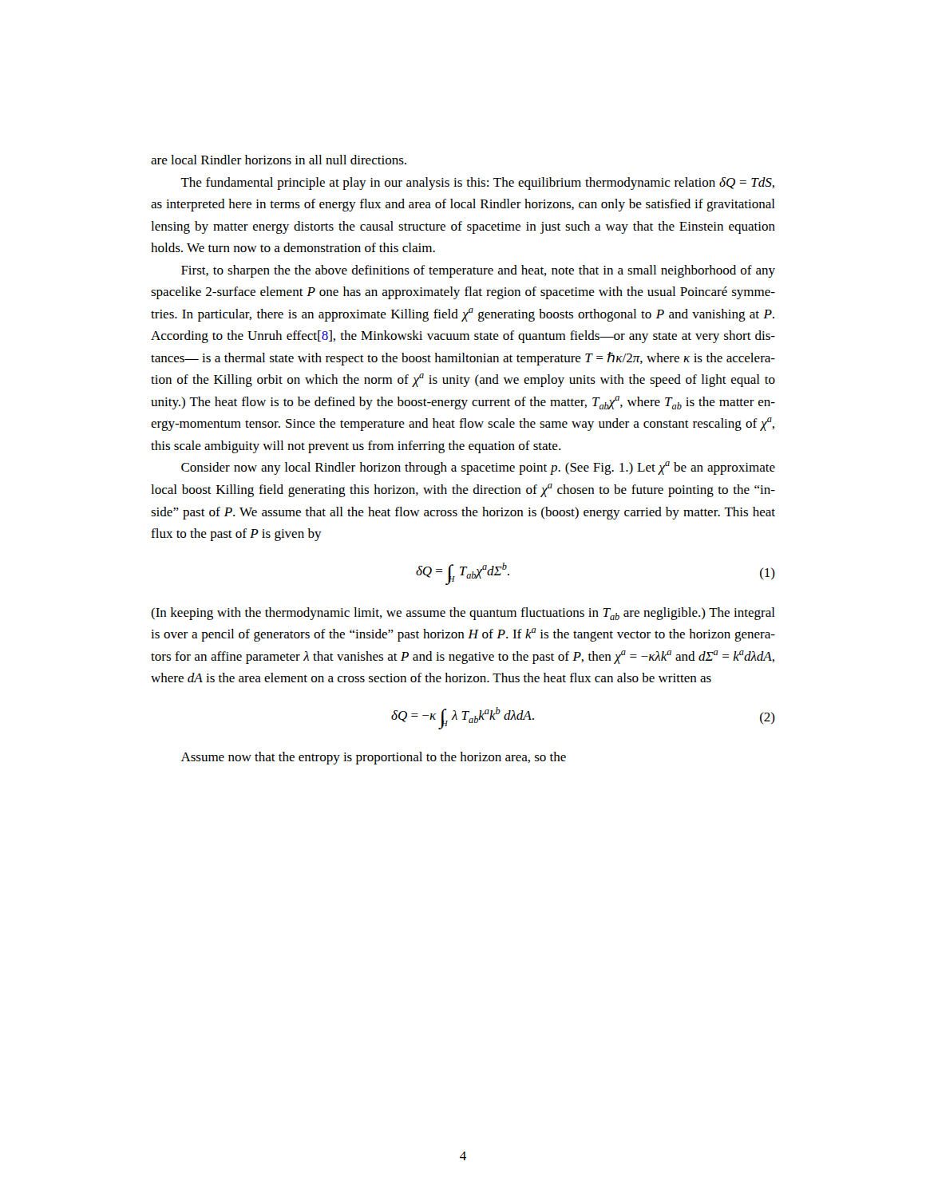are local Rindler horizons in all null directions.
The fundamental principle at play in our analysis is this: The equilibrium thermodynamic relation δQ = TdS, as interpreted here in terms of energy flux and area of local Rindler horizons, can only be satisfied if gravitational lensing by matter energy distorts the causal structure of spacetime in just such a way that the Einstein equation holds. We turn now to a demonstration of this claim.
First, to sharpen the the above definitions of temperature and heat, note that in a small neighborhood of any spacelike 2-surface element P one has an approximately flat region of spacetime with the usual Poincaré symmetries. In particular, there is an approximate Killing field χa generating boosts orthogonal to P and vanishing at P. According to the Unruh effect[8], the Minkowski vacuum state of quantum fields—or any state at very short distances— is a thermal state with respect to the boost hamiltonian at temperature T = ℏκ/2π, where κ is the acceleration of the Killing orbit on which the norm of χa is unity (and we employ units with the speed of light equal to unity.) The heat flow is to be defined by the boost-energy current of the matter, Tabχa, where Tab is the matter energy-momentum tensor. Since the temperature and heat flow scale the same way under a constant rescaling of χa, this scale ambiguity will not prevent us from inferring the equation of state.
Consider now any local Rindler horizon through a spacetime point p. (See Fig. 1.) Let χa be an approximate local boost Killing field generating this horizon, with the direction of χa chosen to be future pointing to the “inside” past of P. We assume that all the heat flow across the horizon is (boost) energy carried by matter. This heat flux to the past of P is given by
δQ = ∫H TabχadΣb. (1)
(In keeping with the thermodynamic limit, we assume the quantum fluctuations in Tab are negligible.) The integral is over a pencil of generators of the “inside” past horizon H of P. If ka is the tangent vector to the horizon generators for an affine parameter λ that vanishes at P and is negative to the past of P, then χa = −κλka and dΣa = kadλd A, where dA is the area element on a cross section of the horizon. Thus the heat flux can also be written as
δQ = −κ ∫H λ Tabkakb dλd A. (2)
Assume now that the entropy is proportional to the horizon area, so the
4